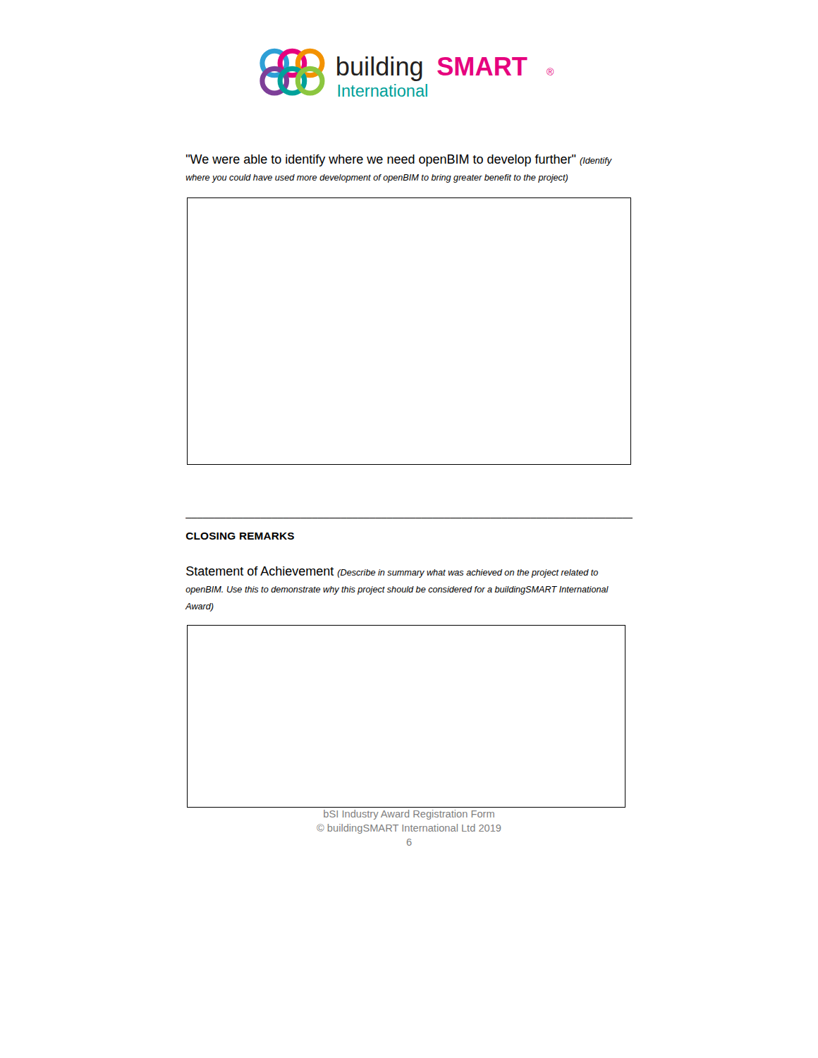building SMART ® International
"We were able to identify where we need openBIM to develop further" (Identify where you could have used more development of openBIM to bring greater benefit to the project)
_______________________________________________________________________________
CLOSING REMARKS
Statement of Achievement (Describe in summary what was achieved on the project related to openBIM. Use this to demonstrate why this project should be considered for a buildingSMART International Award)
bSI Industry Award Registration Form
© buildingSMART International Ltd 2019
6